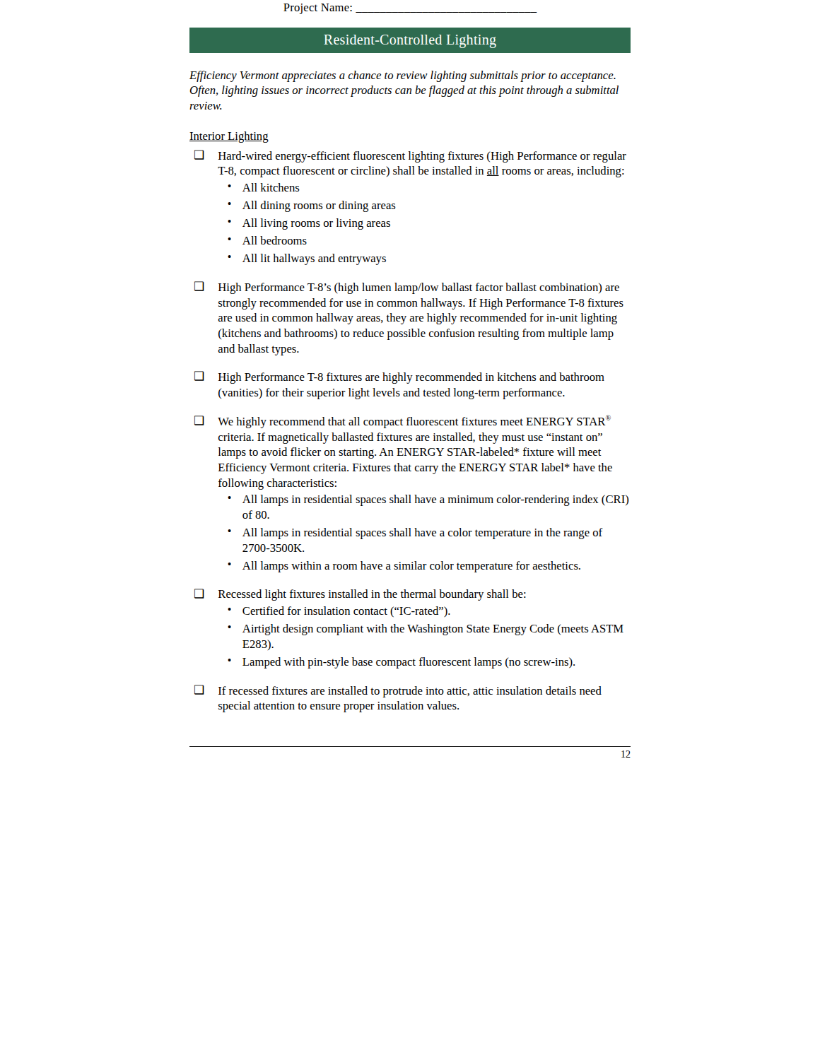Project Name: ______________________________
Resident-Controlled Lighting
Efficiency Vermont appreciates a chance to review lighting submittals prior to acceptance. Often, lighting issues or incorrect products can be flagged at this point through a submittal review.
Interior Lighting
Hard-wired energy-efficient fluorescent lighting fixtures (High Performance or regular T-8, compact fluorescent or circline) shall be installed in all rooms or areas, including:
All kitchens
All dining rooms or dining areas
All living rooms or living areas
All bedrooms
All lit hallways and entryways
High Performance T-8’s (high lumen lamp/low ballast factor ballast combination) are strongly recommended for use in common hallways. If High Performance T-8 fixtures are used in common hallway areas, they are highly recommended for in-unit lighting (kitchens and bathrooms) to reduce possible confusion resulting from multiple lamp and ballast types.
High Performance T-8 fixtures are highly recommended in kitchens and bathroom (vanities) for their superior light levels and tested long-term performance.
We highly recommend that all compact fluorescent fixtures meet ENERGY STAR® criteria. If magnetically ballasted fixtures are installed, they must use “instant on” lamps to avoid flicker on starting. An ENERGY STAR-labeled* fixture will meet Efficiency Vermont criteria. Fixtures that carry the ENERGY STAR label* have the following characteristics:
All lamps in residential spaces shall have a minimum color-rendering index (CRI) of 80.
All lamps in residential spaces shall have a color temperature in the range of 2700-3500K.
All lamps within a room have a similar color temperature for aesthetics.
Recessed light fixtures installed in the thermal boundary shall be:
Certified for insulation contact (“IC-rated”).
Airtight design compliant with the Washington State Energy Code (meets ASTM E283).
Lamped with pin-style base compact fluorescent lamps (no screw-ins).
If recessed fixtures are installed to protrude into attic, attic insulation details need special attention to ensure proper insulation values.
12